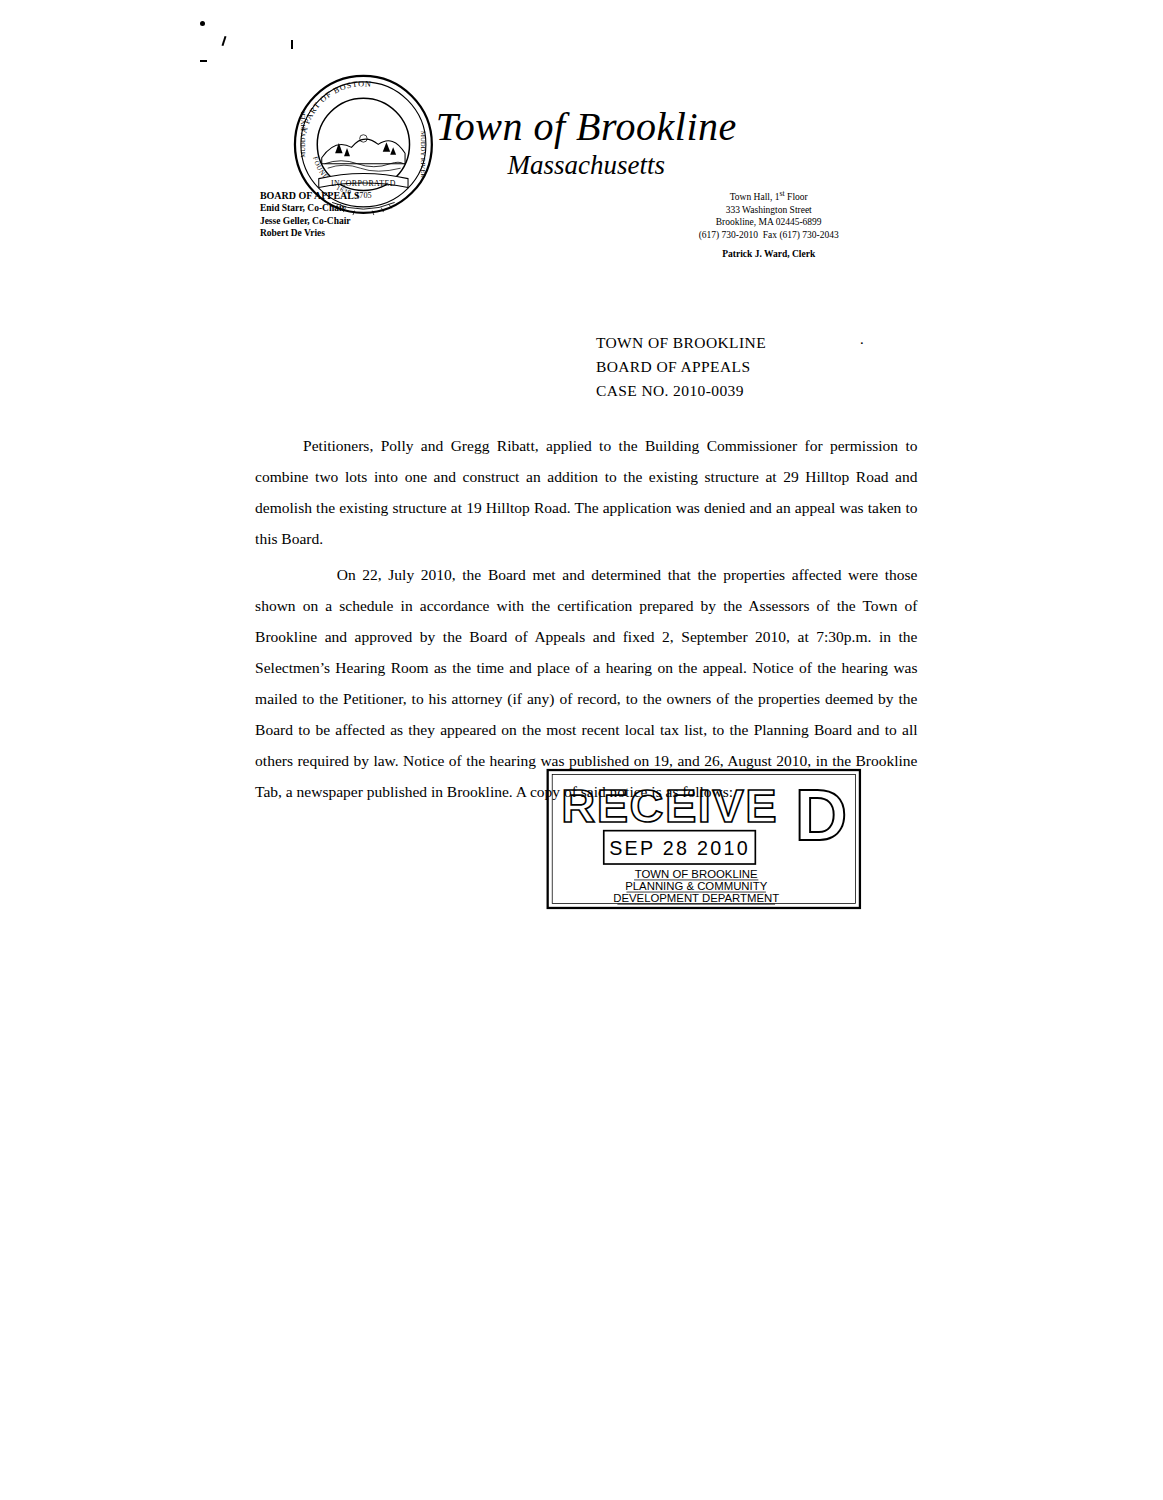A PART OF BOSTON FOUNDED 1630 MUDDY RIVER MUDDY RIVER INCORPORATED 1705
Town of Brookline
Massachusetts
BOARD OF APPEALS
Enid Starr, Co-Chair
Jesse Geller, Co-Chair
Robert De Vries
Town Hall, 1st Floor
333 Washington Street
Brookline, MA 02445-6899
(617) 730-2010 Fax (617) 730-2043
Patrick J. Ward, Clerk
TOWN OF BROOKLINE·
BOARD OF APPEALS
CASE NO. 2010-0039
Petitioners, Polly and Gregg Ribatt, applied to the Building Commissioner for permission to combine two lots into one and construct an addition to the existing structure at 29 Hilltop Road and demolish the existing structure at 19 Hilltop Road. The application was denied and an appeal was taken to this Board.
On 22, July 2010, the Board met and determined that the properties affected were those shown on a schedule in accordance with the certification prepared by the Assessors of the Town of Brookline and approved by the Board of Appeals and fixed 2, September 2010, at 7:30p.m. in the Selectmen’s Hearing Room as the time and place of a hearing on the appeal. Notice of the hearing was mailed to the Petitioner, to his attorney (if any) of record, to the owners of the properties deemed by the Board to be affected as they appeared on the most recent local tax list, to the Planning Board and to all others required by law. Notice of the hearing was published on 19, and 26, August 2010, in the Brookline Tab, a newspaper published in Brookline. A copy of said notice is as follows:
RECEIVE D SEP 28 2010 TOWN OF BROOKLINE PLANNING & COMMUNITY DEVELOPMENT DEPARTMENT